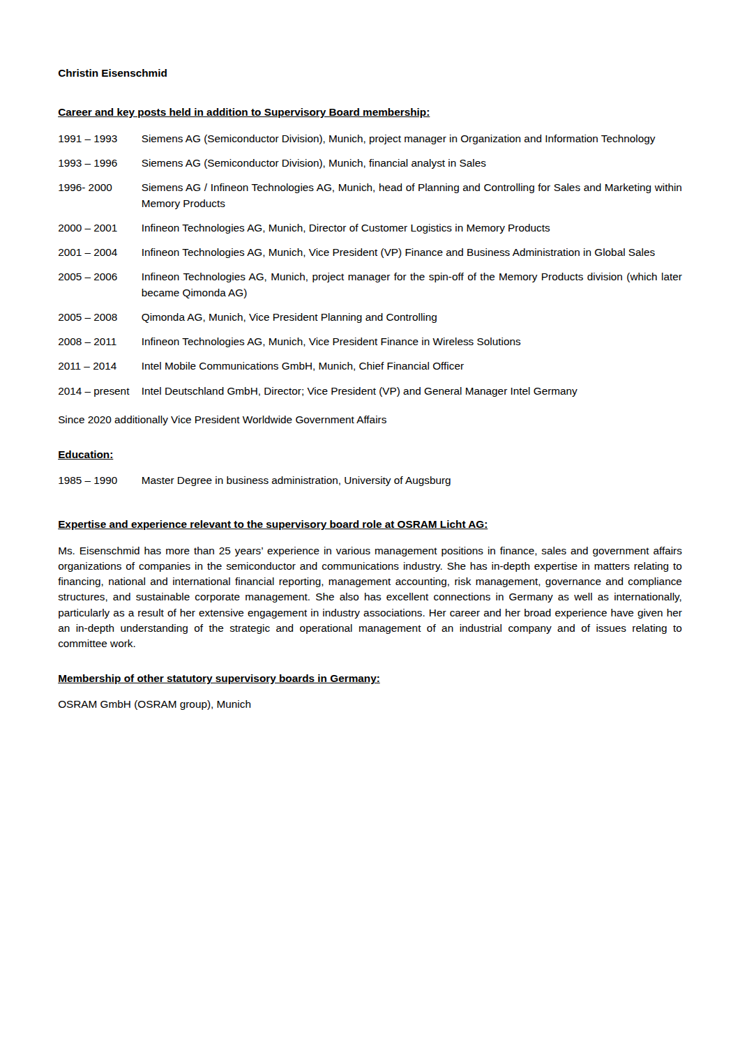Christin Eisenschmid
Career and key posts held in addition to Supervisory Board membership:
| 1991 – 1993 | Siemens AG (Semiconductor Division), Munich, project manager in Organization and Information Technology |
| 1993 – 1996 | Siemens AG (Semiconductor Division), Munich, financial analyst in Sales |
| 1996- 2000 | Siemens AG / Infineon Technologies AG, Munich, head of Planning and Controlling for Sales and Marketing within Memory Products |
| 2000 – 2001 | Infineon Technologies AG, Munich, Director of Customer Logistics in Memory Products |
| 2001 – 2004 | Infineon Technologies AG, Munich, Vice President (VP) Finance and Business Administration in Global Sales |
| 2005 – 2006 | Infineon Technologies AG, Munich, project manager for the spin-off of the Memory Products division (which later became Qimonda AG) |
| 2005 – 2008 | Qimonda AG, Munich, Vice President Planning and Controlling |
| 2008 – 2011 | Infineon Technologies AG, Munich, Vice President Finance in Wireless Solutions |
| 2011 – 2014 | Intel Mobile Communications GmbH, Munich, Chief Financial Officer |
| 2014 – present | Intel Deutschland GmbH, Director; Vice President (VP) and General Manager Intel Germany |
Since 2020 additionally Vice President Worldwide Government Affairs
Education:
| 1985 – 1990 | Master Degree in business administration, University of Augsburg |
Expertise and experience relevant to the supervisory board role at OSRAM Licht AG:
Ms. Eisenschmid has more than 25 years’ experience in various management positions in finance, sales and government affairs organizations of companies in the semiconductor and communications industry. She has in-depth expertise in matters relating to financing, national and international financial reporting, management accounting, risk management, governance and compliance structures, and sustainable corporate management. She also has excellent connections in Germany as well as internationally, particularly as a result of her extensive engagement in industry associations. Her career and her broad experience have given her an in-depth understanding of the strategic and operational management of an industrial company and of issues relating to committee work.
Membership of other statutory supervisory boards in Germany:
OSRAM GmbH (OSRAM group), Munich